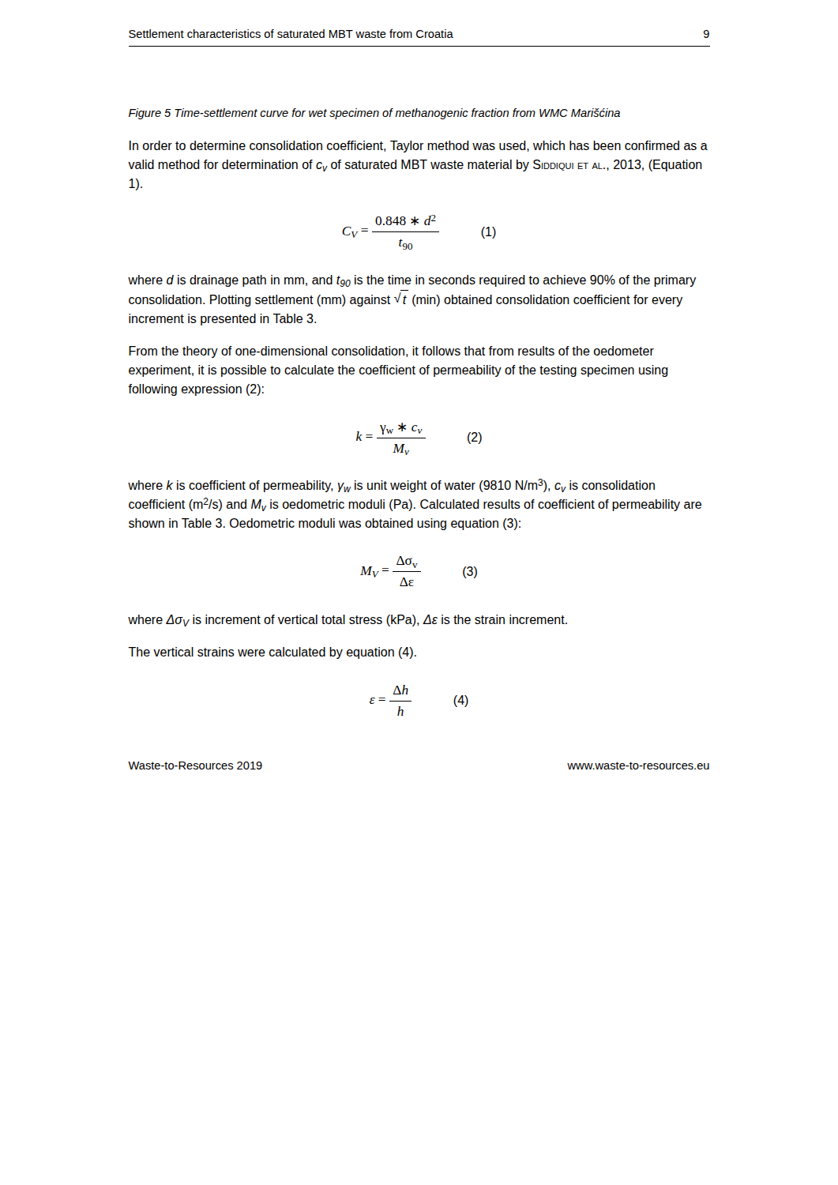Settlement characteristics of saturated MBT waste from Croatia 9
Figure 5 Time-settlement curve for wet specimen of methanogenic fraction from WMC Marišćina
In order to determine consolidation coefficient, Taylor method was used, which has been confirmed as a valid method for determination of cv of saturated MBT waste material by Siddiqui et al., 2013, (Equation 1).
CV = 0.848 ∗ d2 t90 (1)
where d is drainage path in mm, and t90 is the time in seconds required to achieve 90% of the primary consolidation. Plotting settlement (mm) against t (min) obtained consolidation coefficient for every increment is presented in Table 3.
From the theory of one-dimensional consolidation, it follows that from results of the oedometer experiment, it is possible to calculate the coefficient of permeability of the testing specimen using following expression (2):
k = γw ∗ cv Mv (2)
where k is coefficient of permeability, γw is unit weight of water (9810 N/m3), cv is consolidation coefficient (m2/s) and Mv is oedometric moduli (Pa). Calculated results of coefficient of permeability are shown in Table 3. Oedometric moduli was obtained using equation (3):
MV = Δσv Δε (3)
where ΔσV is increment of vertical total stress (kPa), Δε is the strain increment.
The vertical strains were calculated by equation (4).
ε = Δh h (4)
Waste-to-Resources 2019 www.waste-to-resources.eu